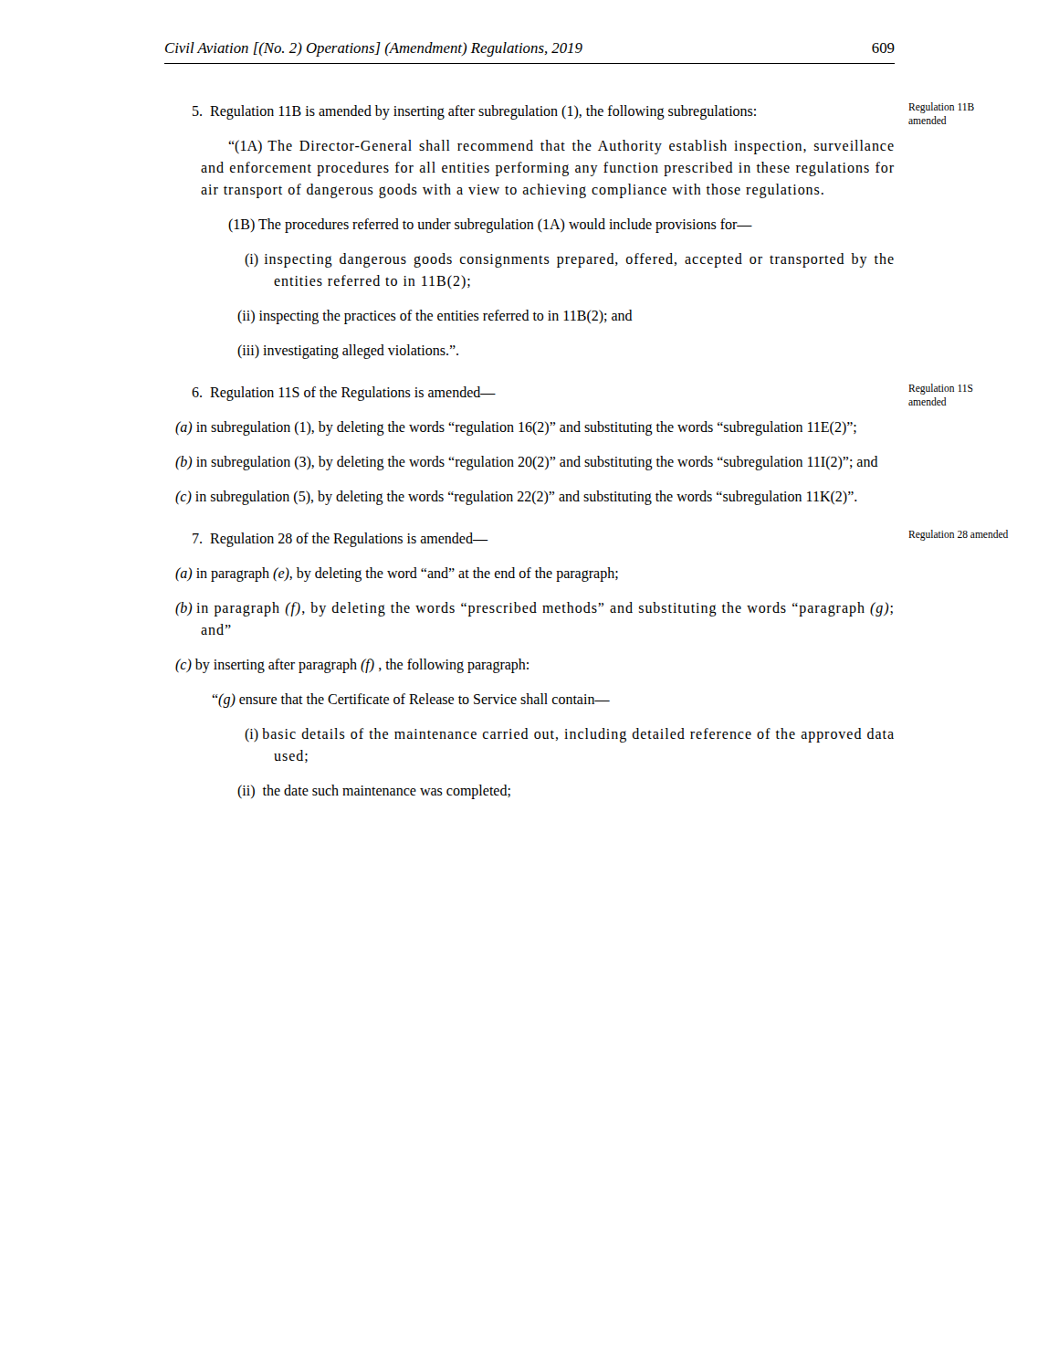Civil Aviation [(No. 2) Operations] (Amendment) Regulations, 2019 609
Regulation 11B amended
5. Regulation 11B is amended by inserting after subregulation (1), the following subregulations:
“(1A) The Director-General shall recommend that the Authority establish inspection, surveillance and enforcement procedures for all entities performing any function prescribed in these regulations for air transport of dangerous goods with a view to achieving compliance with those regulations.
(1B) The procedures referred to under subregulation (1A) would include provisions for—
(i) inspecting dangerous goods consignments prepared, offered, accepted or transported by the entities referred to in 11B(2);
(ii) inspecting the practices of the entities referred to in 11B(2); and
(iii) investigating alleged violations.”.
Regulation 11S amended
6. Regulation 11S of the Regulations is amended—
(a) in subregulation (1), by deleting the words “regulation 16(2)” and substituting the words “subregulation 11E(2)”;
(b) in subregulation (3), by deleting the words “regulation 20(2)” and substituting the words “subregulation 11I(2)”; and
(c) in subregulation (5), by deleting the words “regulation 22(2)” and substituting the words “subregulation 11K(2)”.
Regulation 28 amended
7. Regulation 28 of the Regulations is amended—
(a) in paragraph (e), by deleting the word “and” at the end of the paragraph;
(b) in paragraph (f), by deleting the words “prescribed methods” and substituting the words “paragraph (g); and”
(c) by inserting after paragraph (f) , the following paragraph:
“(g) ensure that the Certificate of Release to Service shall contain—
(i) basic details of the maintenance carried out, including detailed reference of the approved data used;
(ii) the date such maintenance was completed;